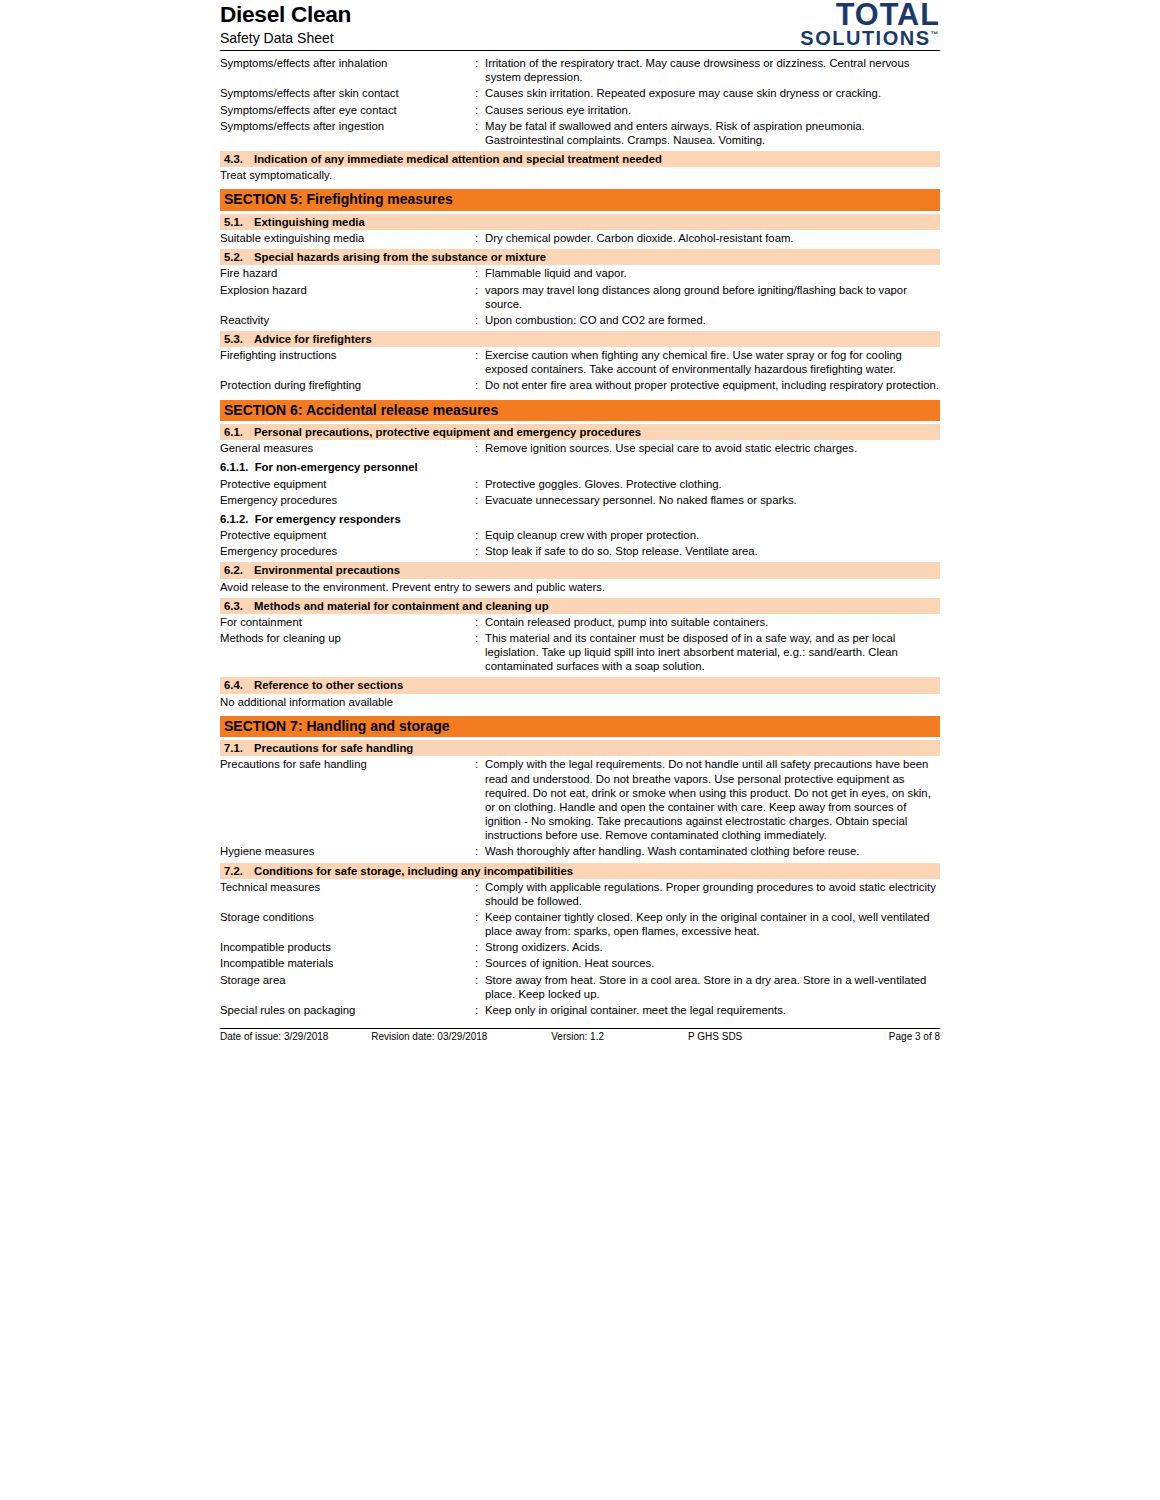Diesel Clean
Safety Data Sheet
TOTAL
SOLUTIONS™
| Symptoms/effects after inhalation | : | Irritation of the respiratory tract. May cause drowsiness or dizziness. Central nervous system depression. |
| Symptoms/effects after skin contact | : | Causes skin irritation. Repeated exposure may cause skin dryness or cracking. |
| Symptoms/effects after eye contact | : | Causes serious eye irritation. |
| Symptoms/effects after ingestion | : | May be fatal if swallowed and enters airways. Risk of aspiration pneumonia. Gastrointestinal complaints. Cramps. Nausea. Vomiting. |
4.3. Indication of any immediate medical attention and special treatment needed
Treat symptomatically.
SECTION 5: Firefighting measures
5.1. Extinguishing media
| Suitable extinguishing media | : | Dry chemical powder. Carbon dioxide. Alcohol-resistant foam. |
5.2. Special hazards arising from the substance or mixture
| Fire hazard | : | Flammable liquid and vapor. |
| Explosion hazard | : | vapors may travel long distances along ground before igniting/flashing back to vapor source. |
| Reactivity | : | Upon combustion: CO and CO2 are formed. |
5.3. Advice for firefighters
| Firefighting instructions | : | Exercise caution when fighting any chemical fire. Use water spray or fog for cooling exposed containers. Take account of environmentally hazardous firefighting water. |
| Protection during firefighting | : | Do not enter fire area without proper protective equipment, including respiratory protection. |
SECTION 6: Accidental release measures
6.1. Personal precautions, protective equipment and emergency procedures
| General measures | : | Remove ignition sources. Use special care to avoid static electric charges. |
6.1.1. For non-emergency personnel
| Protective equipment | : | Protective goggles. Gloves. Protective clothing. |
| Emergency procedures | : | Evacuate unnecessary personnel. No naked flames or sparks. |
6.1.2. For emergency responders
| Protective equipment | : | Equip cleanup crew with proper protection. |
| Emergency procedures | : | Stop leak if safe to do so. Stop release. Ventilate area. |
6.2. Environmental precautions
Avoid release to the environment. Prevent entry to sewers and public waters.
6.3. Methods and material for containment and cleaning up
| For containment | : | Contain released product, pump into suitable containers. |
| Methods for cleaning up | : | This material and its container must be disposed of in a safe way, and as per local legislation. Take up liquid spill into inert absorbent material, e.g.: sand/earth. Clean contaminated surfaces with a soap solution. |
6.4. Reference to other sections
No additional information available
SECTION 7: Handling and storage
7.1. Precautions for safe handling
| Precautions for safe handling | : | Comply with the legal requirements. Do not handle until all safety precautions have been read and understood. Do not breathe vapors. Use personal protective equipment as required. Do not eat, drink or smoke when using this product. Do not get in eyes, on skin, or on clothing. Handle and open the container with care. Keep away from sources of ignition - No smoking. Take precautions against electrostatic charges. Obtain special instructions before use. Remove contaminated clothing immediately. |
| Hygiene measures | : | Wash thoroughly after handling. Wash contaminated clothing before reuse. |
7.2. Conditions for safe storage, including any incompatibilities
| Technical measures | : | Comply with applicable regulations. Proper grounding procedures to avoid static electricity should be followed. |
| Storage conditions | : | Keep container tightly closed. Keep only in the original container in a cool, well ventilated place away from: sparks, open flames, excessive heat. |
| Incompatible products | : | Strong oxidizers. Acids. |
| Incompatible materials | : | Sources of ignition. Heat sources. |
| Storage area | : | Store away from heat. Store in a cool area. Store in a dry area. Store in a well-ventilated place. Keep locked up. |
| Special rules on packaging | : | Keep only in original container. meet the legal requirements. |
Date of issue: 3/29/2018 Revision date: 03/29/2018 Version: 1.2 P GHS SDS Page 3 of 8